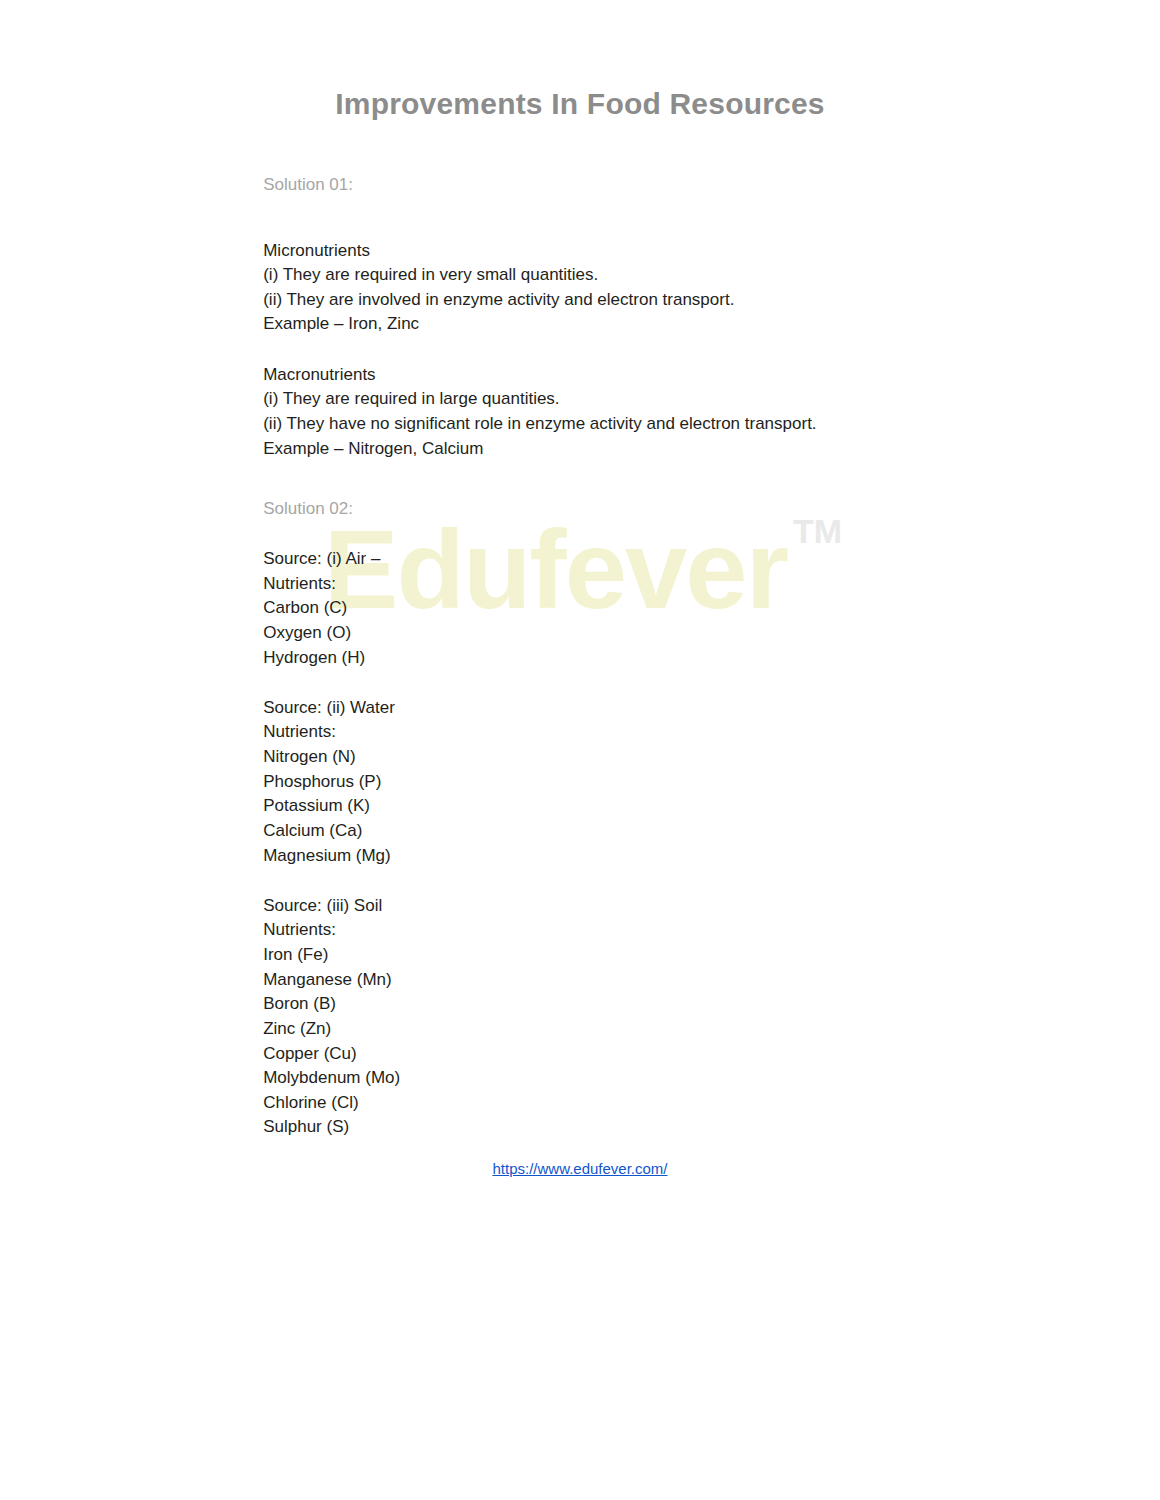Edufever TM
Improvements In Food Resources
Solution 01:
Micronutrients
(i) They are required in very small quantities.
(ii) They are involved in enzyme activity and electron transport.
Example – Iron, Zinc
Macronutrients
(i) They are required in large quantities.
(ii) They have no significant role in enzyme activity and electron transport.
Example – Nitrogen, Calcium
Solution 02:
Source: (i) Air –
Nutrients:
Carbon (C)
Oxygen (O)
Hydrogen (H)
Source: (ii) Water
Nutrients:
Nitrogen (N)
Phosphorus (P)
Potassium (K)
Calcium (Ca)
Magnesium (Mg)
Source: (iii) Soil
Nutrients:
Iron (Fe)
Manganese (Mn)
Boron (B)
Zinc (Zn)
Copper (Cu)
Molybdenum (Mo)
Chlorine (Cl)
Sulphur (S)
https://www.edufever.com/